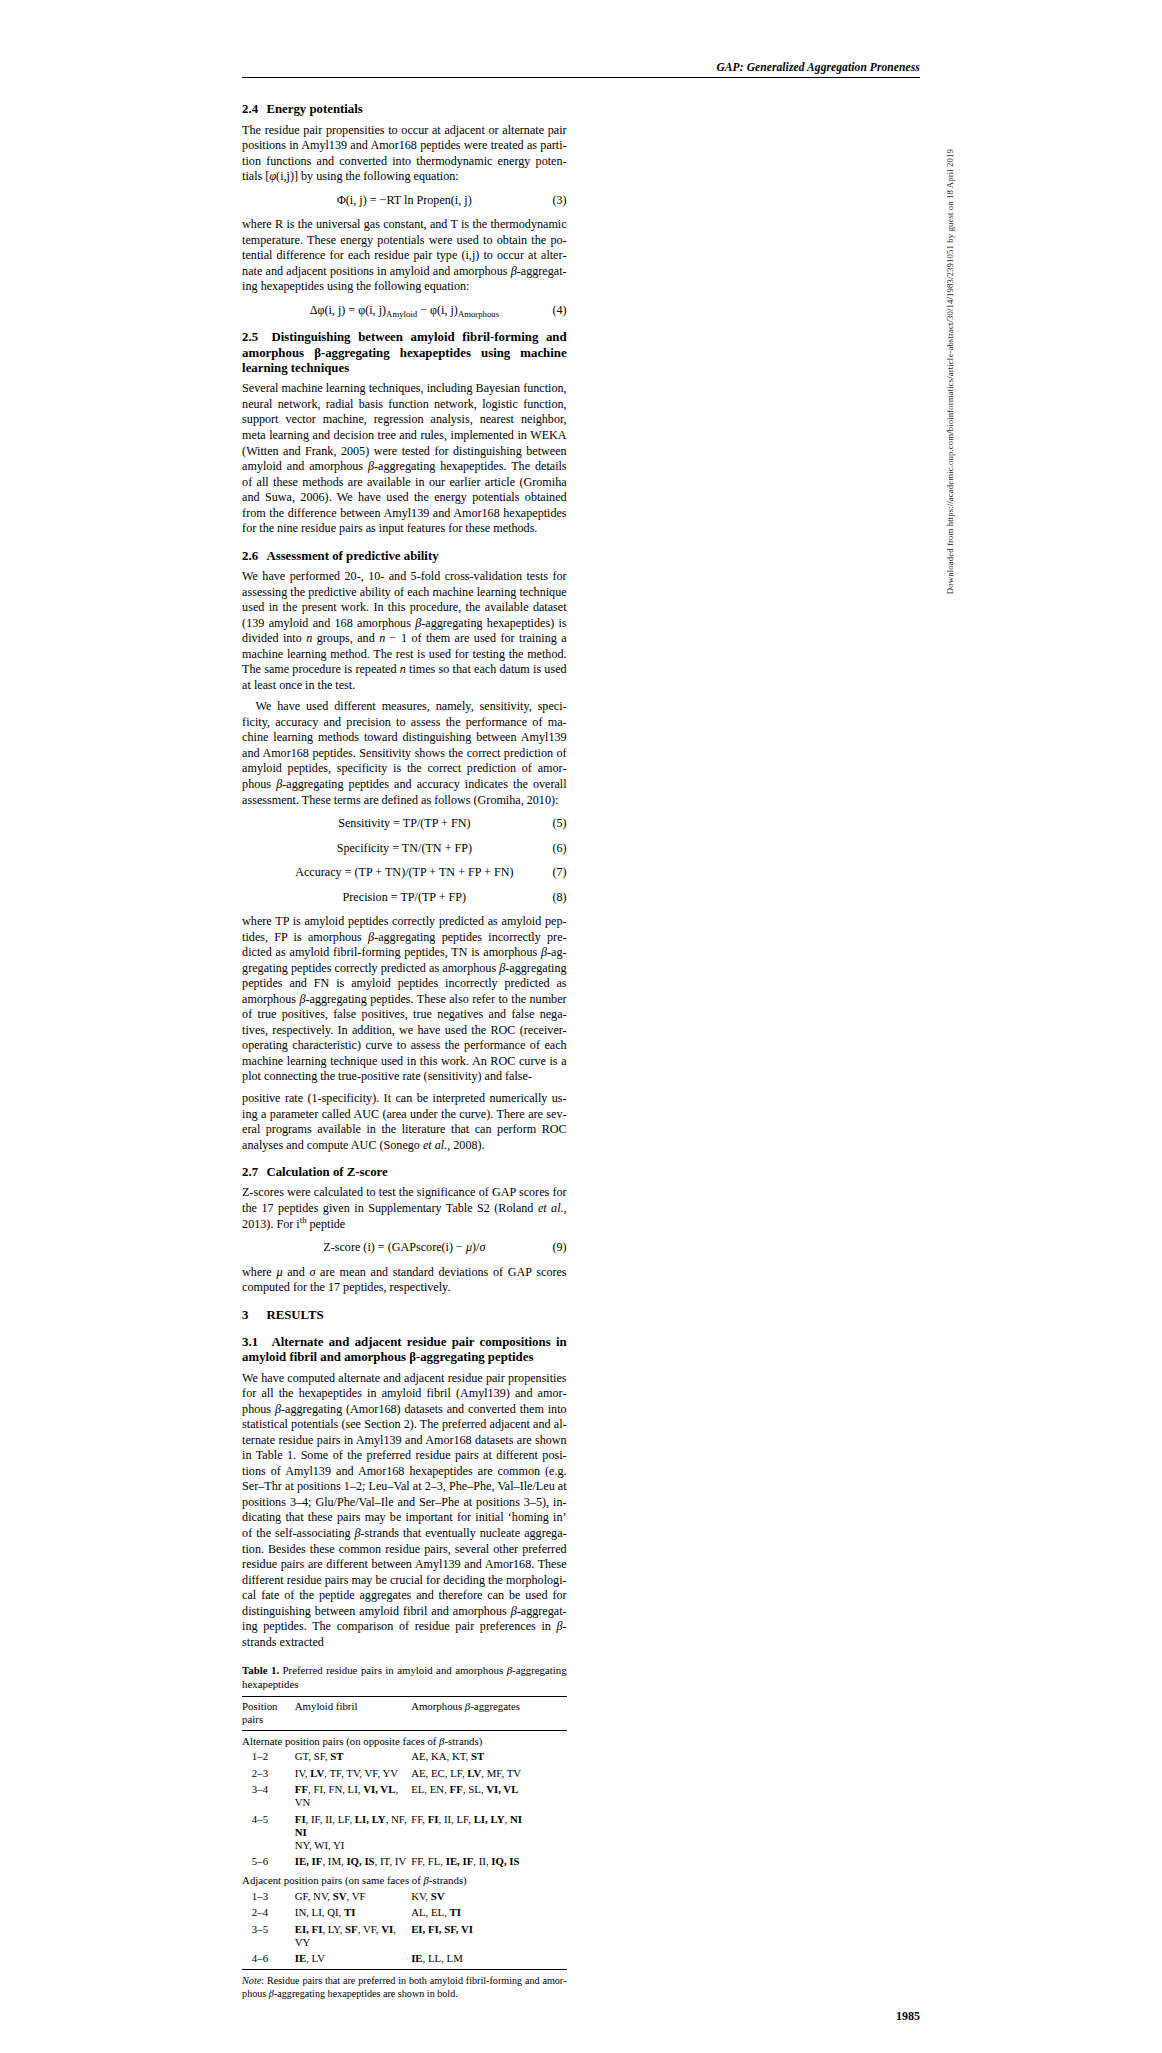Downloaded from https://academic.oup.com/bioinformatics/article-abstract/30/14/1983/2391051 by guest on 18 April 2019
GAP: Generalized Aggregation Proneness
2.4 Energy potentials
The residue pair propensities to occur at adjacent or alternate pair positions in Amyl139 and Amor168 peptides were treated as partition functions and converted into thermodynamic energy potentials [φ(i,j)] by using the following equation:
Φ(i, j) = −RT ln Propen(i, j) (3)
where R is the universal gas constant, and T is the thermodynamic temperature. These energy potentials were used to obtain the potential difference for each residue pair type (i,j) to occur at alternate and adjacent positions in amyloid and amorphous β-aggregating hexapeptides using the following equation:
Δφ(i, j) = φ(i, j)Amyloid − φ(i, j)Amorphous (4)
2.5 Distinguishing between amyloid fibril-forming and amorphous β-aggregating hexapeptides using machine learning techniques
Several machine learning techniques, including Bayesian function, neural network, radial basis function network, logistic function, support vector machine, regression analysis, nearest neighbor, meta learning and decision tree and rules, implemented in WEKA (Witten and Frank, 2005) were tested for distinguishing between amyloid and amorphous β-aggregating hexapeptides. The details of all these methods are available in our earlier article (Gromiha and Suwa, 2006). We have used the energy potentials obtained from the difference between Amyl139 and Amor168 hexapeptides for the nine residue pairs as input features for these methods.
2.6 Assessment of predictive ability
We have performed 20-, 10- and 5-fold cross-validation tests for assessing the predictive ability of each machine learning technique used in the present work. In this procedure, the available dataset (139 amyloid and 168 amorphous β-aggregating hexapeptides) is divided into n groups, and n − 1 of them are used for training a machine learning method. The rest is used for testing the method. The same procedure is repeated n times so that each datum is used at least once in the test.
We have used different measures, namely, sensitivity, specificity, accuracy and precision to assess the performance of machine learning methods toward distinguishing between Amyl139 and Amor168 peptides. Sensitivity shows the correct prediction of amyloid peptides, specificity is the correct prediction of amorphous β-aggregating peptides and accuracy indicates the overall assessment. These terms are defined as follows (Gromiha, 2010):
Sensitivity = TP/(TP + FN) (5)
Specificity = TN/(TN + FP) (6)
Accuracy = (TP + TN)/(TP + TN + FP + FN) (7)
Precision = TP/(TP + FP) (8)
where TP is amyloid peptides correctly predicted as amyloid peptides, FP is amorphous β-aggregating peptides incorrectly predicted as amyloid fibril-forming peptides, TN is amorphous β-aggregating peptides correctly predicted as amorphous β-aggregating peptides and FN is amyloid peptides incorrectly predicted as amorphous β-aggregating peptides. These also refer to the number of true positives, false positives, true negatives and false negatives, respectively. In addition, we have used the ROC (receiver-operating characteristic) curve to assess the performance of each machine learning technique used in this work. An ROC curve is a plot connecting the true-positive rate (sensitivity) and false-
positive rate (1-specificity). It can be interpreted numerically using a parameter called AUC (area under the curve). There are several programs available in the literature that can perform ROC analyses and compute AUC (Sonego et al., 2008).
2.7 Calculation of Z-score
Z-scores were calculated to test the significance of GAP scores for the 17 peptides given in Supplementary Table S2 (Roland et al., 2013). For ith peptide
Z-score (i) = (GAPscore(i) − μ)/σ (9)
where μ and σ are mean and standard deviations of GAP scores computed for the 17 peptides, respectively.
3 RESULTS
3.1 Alternate and adjacent residue pair compositions in amyloid fibril and amorphous β-aggregating peptides
We have computed alternate and adjacent residue pair propensities for all the hexapeptides in amyloid fibril (Amyl139) and amorphous β-aggregating (Amor168) datasets and converted them into statistical potentials (see Section 2). The preferred adjacent and alternate residue pairs in Amyl139 and Amor168 datasets are shown in Table 1. Some of the preferred residue pairs at different positions of Amyl139 and Amor168 hexapeptides are common (e.g. Ser–Thr at positions 1–2; Leu–Val at 2–3, Phe–Phe, Val–Ile/Leu at positions 3–4; Glu/Phe/Val–Ile and Ser–Phe at positions 3–5), indicating that these pairs may be important for initial ‘homing in’ of the self-associating β-strands that eventually nucleate aggregation. Besides these common residue pairs, several other preferred residue pairs are different between Amyl139 and Amor168. These different residue pairs may be crucial for deciding the morphological fate of the peptide aggregates and therefore can be used for distinguishing between amyloid fibril and amorphous β-aggregating peptides. The comparison of residue pair preferences in β-strands extracted
Table 1. Preferred residue pairs in amyloid and amorphous β-aggregating hexapeptides
| Position pairs | Amyloid fibril | Amorphous β -aggregates |
| --- | --- | --- |
| Alternate position pairs (on opposite faces of β -strands) |
| 1–2 | GT, SF, ST | AE, KA, KT, ST |
| 2–3 | IV, LV , TF, TV, VF, YV | AE, EC, LF, LV , MF, TV |
| 3–4 | FF , FI, FN, LI, VI, VL , VN | EL, EN, FF , SL, VI, VL |
| 4–5 | FI , IF, II, LF, LI, LY , NF, NI NY, WI, YI | FF, FI , II, LF, LI, LY , NI |
| 5–6 | IE, IF , IM, IQ, IS , IT, IV | FF, FL, IE, IF , II, IQ, IS |
| Adjacent position pairs (on same faces of β -strands) |
| 1–3 | GF, NV, SV , VF | KV, SV |
| 2–4 | IN, LI, QI, TI | AL, EL, TI |
| 3–5 | EI, FI , LY, SF , VF, VI , VY | EI, FI, SF, VI |
| 4–6 | IE , LV | IE , LL, LM |
Note: Residue pairs that are preferred in both amyloid fibril-forming and amorphous β-aggregating hexapeptides are shown in bold.
1985